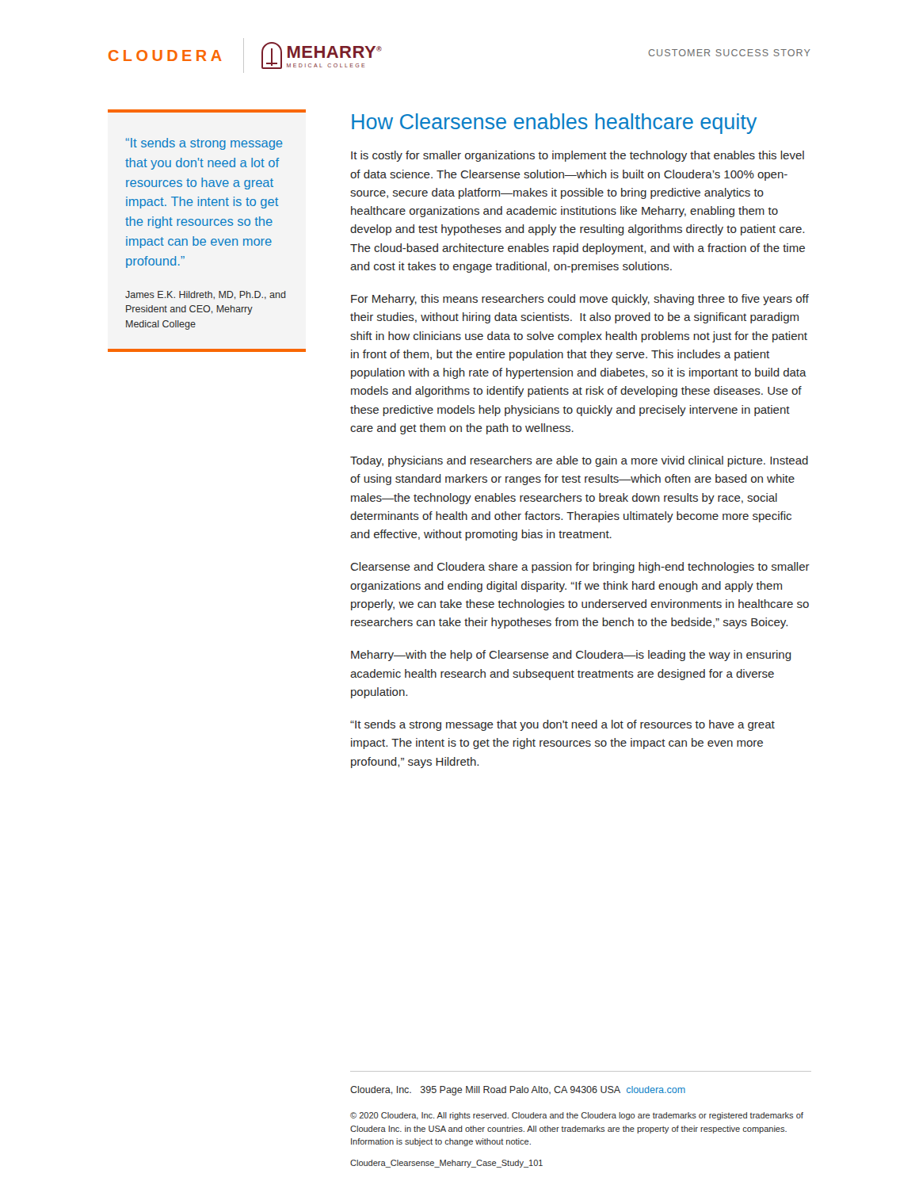CLOUDERA
MEHARRY®
MEDICAL COLLEGE
CUSTOMER SUCCESS STORY
“It sends a strong message that you don't need a lot of resources to have a great impact. The intent is to get the right resources so the impact can be even more profound.”
James E.K. Hildreth, MD, Ph.D., and President and CEO, Meharry Medical College
How Clearsense enables healthcare equity
It is costly for smaller organizations to implement the technology that enables this level of data science. The Clearsense solution—which is built on Cloudera’s 100% open-source, secure data platform—makes it possible to bring predictive analytics to healthcare organizations and academic institutions like Meharry, enabling them to develop and test hypotheses and apply the resulting algorithms directly to patient care. The cloud-based architecture enables rapid deployment, and with a fraction of the time and cost it takes to engage traditional, on-premises solutions.
For Meharry, this means researchers could move quickly, shaving three to five years off their studies, without hiring data scientists. It also proved to be a significant paradigm shift in how clinicians use data to solve complex health problems not just for the patient in front of them, but the entire population that they serve. This includes a patient population with a high rate of hypertension and diabetes, so it is important to build data models and algorithms to identify patients at risk of developing these diseases. Use of these predictive models help physicians to quickly and precisely intervene in patient care and get them on the path to wellness.
Today, physicians and researchers are able to gain a more vivid clinical picture. Instead of using standard markers or ranges for test results—which often are based on white males—the technology enables researchers to break down results by race, social determinants of health and other factors. Therapies ultimately become more specific and effective, without promoting bias in treatment.
Clearsense and Cloudera share a passion for bringing high-end technologies to smaller organizations and ending digital disparity. “If we think hard enough and apply them properly, we can take these technologies to underserved environments in healthcare so researchers can take their hypotheses from the bench to the bedside,” says Boicey.
Meharry—with the help of Clearsense and Cloudera—is leading the way in ensuring academic health research and subsequent treatments are designed for a diverse population.
“It sends a strong message that you don't need a lot of resources to have a great impact. The intent is to get the right resources so the impact can be even more profound,” says Hildreth.
Cloudera, Inc. 395 Page Mill Road Palo Alto, CA 94306 USA cloudera.com
© 2020 Cloudera, Inc. All rights reserved. Cloudera and the Cloudera logo are trademarks or registered trademarks of Cloudera Inc. in the USA and other countries. All other trademarks are the property of their respective companies. Information is subject to change without notice.
Cloudera_Clearsense_Meharry_Case_Study_101